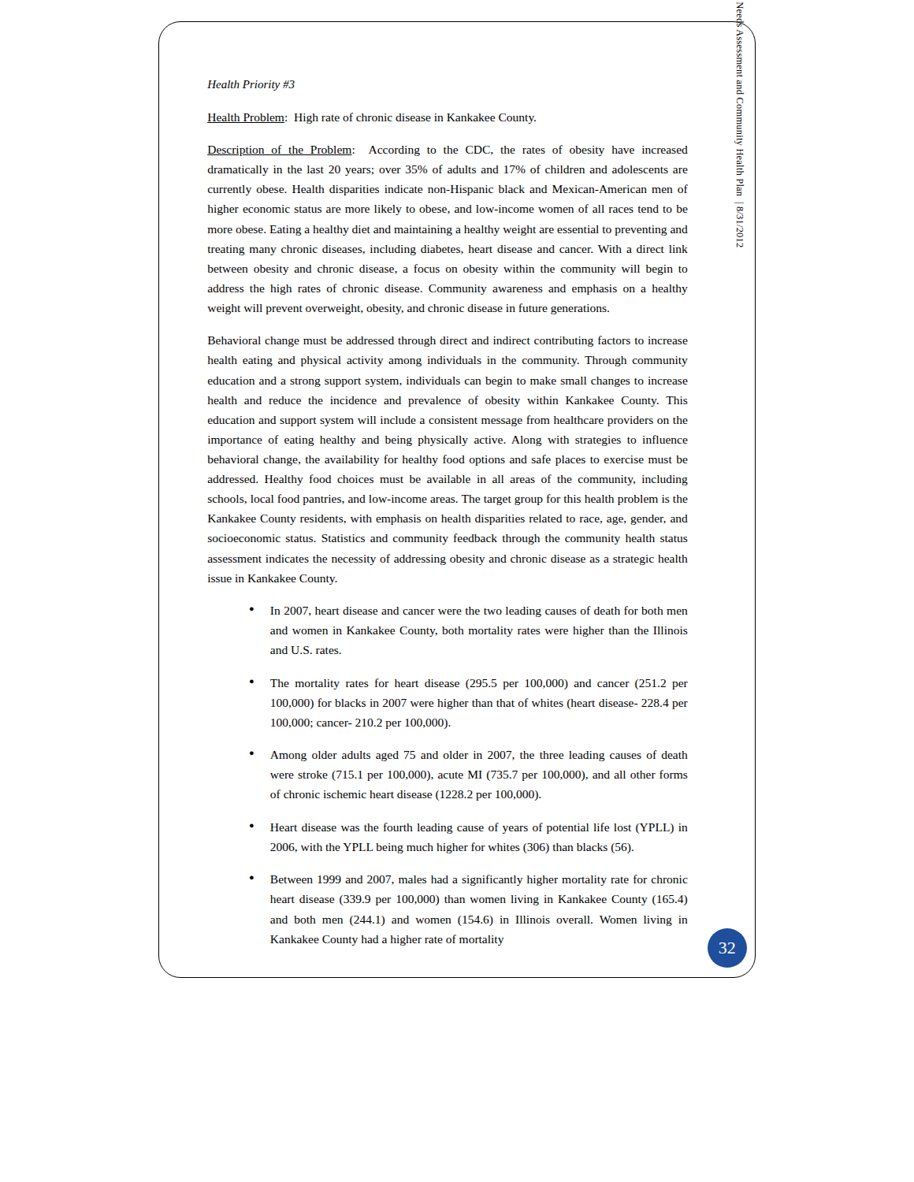Kankakee County Community Health Needs Assessment and Community Health Plan | 8/31/2012
Health Priority #3
Health Problem: High rate of chronic disease in Kankakee County.
Description of the Problem: According to the CDC, the rates of obesity have increased dramatically in the last 20 years; over 35% of adults and 17% of children and adolescents are currently obese. Health disparities indicate non-Hispanic black and Mexican-American men of higher economic status are more likely to obese, and low-income women of all races tend to be more obese. Eating a healthy diet and maintaining a healthy weight are essential to preventing and treating many chronic diseases, including diabetes, heart disease and cancer. With a direct link between obesity and chronic disease, a focus on obesity within the community will begin to address the high rates of chronic disease. Community awareness and emphasis on a healthy weight will prevent overweight, obesity, and chronic disease in future generations.
Behavioral change must be addressed through direct and indirect contributing factors to increase health eating and physical activity among individuals in the community. Through community education and a strong support system, individuals can begin to make small changes to increase health and reduce the incidence and prevalence of obesity within Kankakee County. This education and support system will include a consistent message from healthcare providers on the importance of eating healthy and being physically active. Along with strategies to influence behavioral change, the availability for healthy food options and safe places to exercise must be addressed. Healthy food choices must be available in all areas of the community, including schools, local food pantries, and low-income areas. The target group for this health problem is the Kankakee County residents, with emphasis on health disparities related to race, age, gender, and socioeconomic status. Statistics and community feedback through the community health status assessment indicates the necessity of addressing obesity and chronic disease as a strategic health issue in Kankakee County.
In 2007, heart disease and cancer were the two leading causes of death for both men and women in Kankakee County, both mortality rates were higher than the Illinois and U.S. rates.
The mortality rates for heart disease (295.5 per 100,000) and cancer (251.2 per 100,000) for blacks in 2007 were higher than that of whites (heart disease- 228.4 per 100,000; cancer- 210.2 per 100,000).
Among older adults aged 75 and older in 2007, the three leading causes of death were stroke (715.1 per 100,000), acute MI (735.7 per 100,000), and all other forms of chronic ischemic heart disease (1228.2 per 100,000).
Heart disease was the fourth leading cause of years of potential life lost (YPLL) in 2006, with the YPLL being much higher for whites (306) than blacks (56).
Between 1999 and 2007, males had a significantly higher mortality rate for chronic heart disease (339.9 per 100,000) than women living in Kankakee County (165.4) and both men (244.1) and women (154.6) in Illinois overall. Women living in Kankakee County had a higher rate of mortality
32